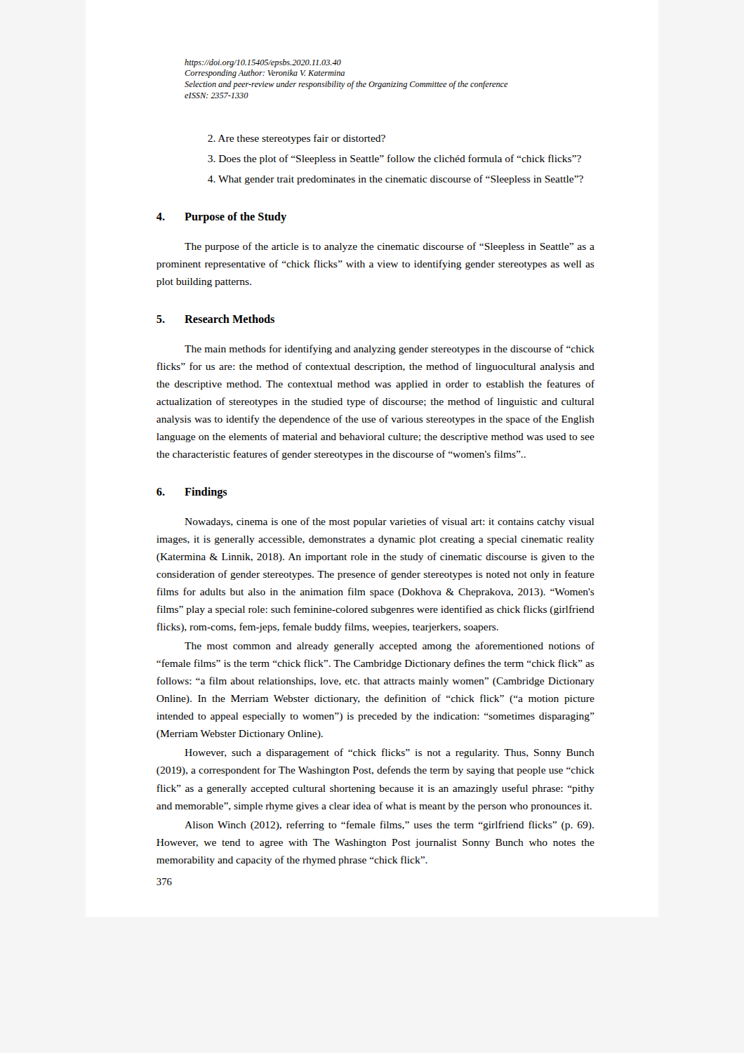https://doi.org/10.15405/epsbs.2020.11.03.40 Corresponding Author: Veronika V. Katermina Selection and peer-review under responsibility of the Organizing Committee of the conference eISSN: 2357-1330
2. Are these stereotypes fair or distorted?
3. Does the plot of “Sleepless in Seattle” follow the clichéd formula of “chick flicks”?
4. What gender trait predominates in the cinematic discourse of “Sleepless in Seattle”?
4. Purpose of the Study
The purpose of the article is to analyze the cinematic discourse of “Sleepless in Seattle” as a prominent representative of “chick flicks” with a view to identifying gender stereotypes as well as plot building patterns.
5. Research Methods
The main methods for identifying and analyzing gender stereotypes in the discourse of “chick flicks” for us are: the method of contextual description, the method of linguocultural analysis and the descriptive method. The contextual method was applied in order to establish the features of actualization of stereotypes in the studied type of discourse; the method of linguistic and cultural analysis was to identify the dependence of the use of various stereotypes in the space of the English language on the elements of material and behavioral culture; the descriptive method was used to see the characteristic features of gender stereotypes in the discourse of “women's films”..
6. Findings
Nowadays, cinema is one of the most popular varieties of visual art: it contains catchy visual images, it is generally accessible, demonstrates a dynamic plot creating a special cinematic reality (Katermina & Linnik, 2018). An important role in the study of cinematic discourse is given to the consideration of gender stereotypes. The presence of gender stereotypes is noted not only in feature films for adults but also in the animation film space (Dokhova & Cheprakova, 2013). “Women's films” play a special role: such feminine-colored subgenres were identified as chick flicks (girlfriend flicks), rom-coms, fem-jeps, female buddy films, weepies, tearjerkers, soapers.
The most common and already generally accepted among the aforementioned notions of “female films” is the term “chick flick”. The Cambridge Dictionary defines the term “chick flick” as follows: “a film about relationships, love, etc. that attracts mainly women” (Cambridge Dictionary Online). In the Merriam Webster dictionary, the definition of “chick flick” (“a motion picture intended to appeal especially to women”) is preceded by the indication: “sometimes disparaging” (Merriam Webster Dictionary Online).
However, such a disparagement of “chick flicks” is not a regularity. Thus, Sonny Bunch (2019), a correspondent for The Washington Post, defends the term by saying that people use “chick flick” as a generally accepted cultural shortening because it is an amazingly useful phrase: “pithy and memorable”, simple rhyme gives a clear idea of what is meant by the person who pronounces it.
Alison Winch (2012), referring to “female films,” uses the term “girlfriend flicks” (p. 69). However, we tend to agree with The Washington Post journalist Sonny Bunch who notes the memorability and capacity of the rhymed phrase “chick flick”.
376